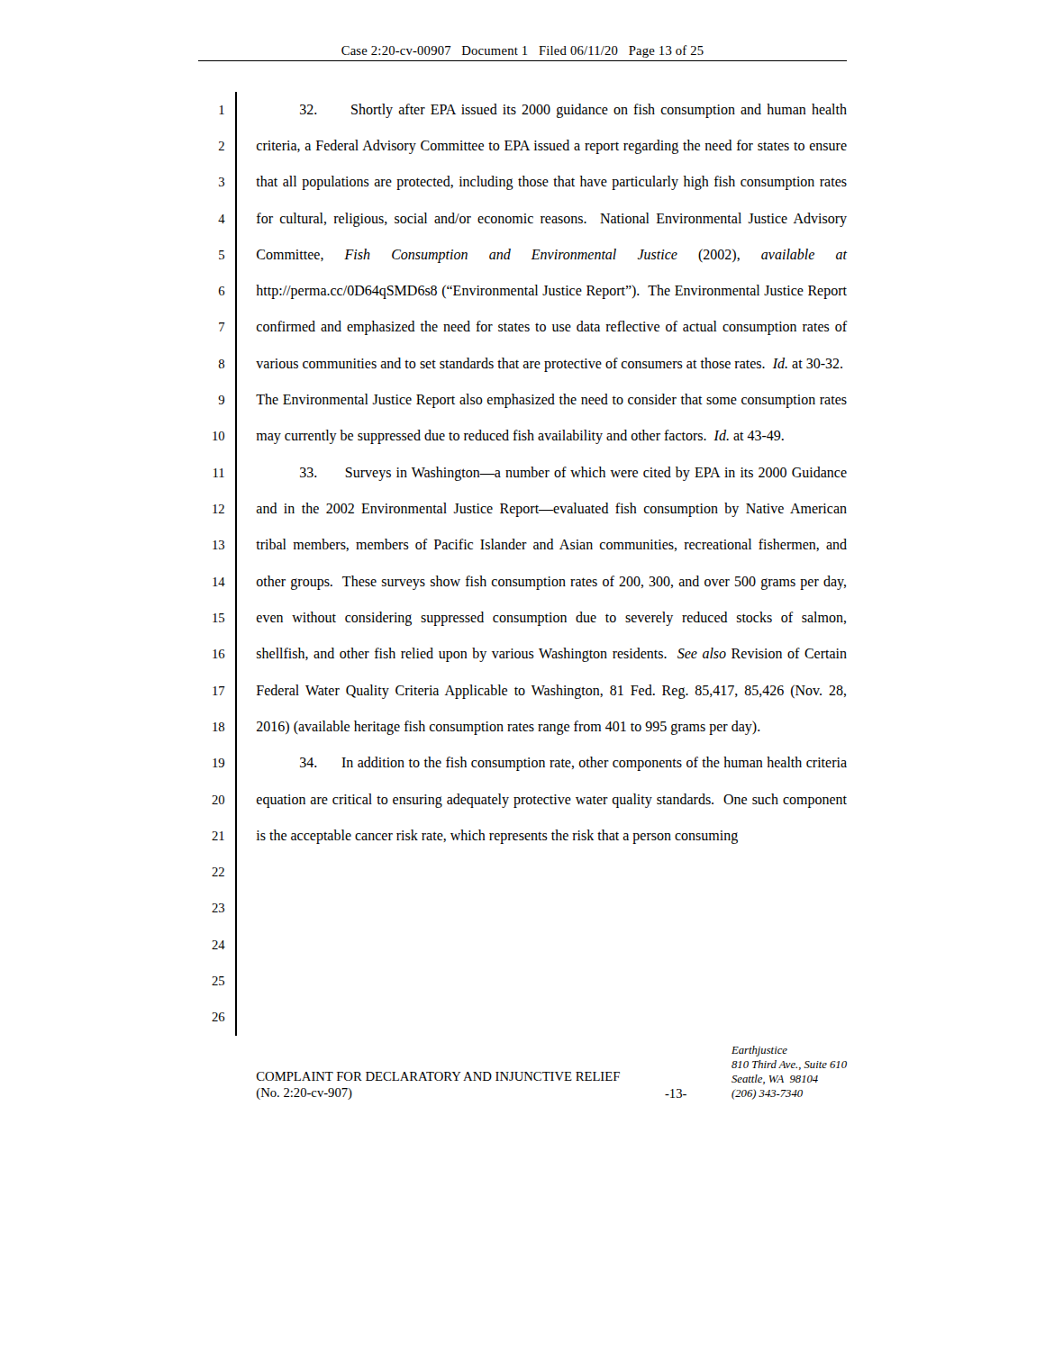Case 2:20-cv-00907 Document 1 Filed 06/11/20 Page 13 of 25
1
2
3
4
5
6
7
8
9
10
11
12
13
14
15
16
17
18
19
20
21
22
23
24
25
26
32. Shortly after EPA issued its 2000 guidance on fish consumption and human health criteria, a Federal Advisory Committee to EPA issued a report regarding the need for states to ensure that all populations are protected, including those that have particularly high fish consumption rates for cultural, religious, social and/or economic reasons. National Environmental Justice Advisory Committee, Fish Consumption and Environmental Justice (2002), available at http://perma.cc/0D64qSMD6s8 (“Environmental Justice Report”). The Environmental Justice Report confirmed and emphasized the need for states to use data reflective of actual consumption rates of various communities and to set standards that are protective of consumers at those rates. Id. at 30-32. The Environmental Justice Report also emphasized the need to consider that some consumption rates may currently be suppressed due to reduced fish availability and other factors. Id. at 43-49.
33. Surveys in Washington—a number of which were cited by EPA in its 2000 Guidance and in the 2002 Environmental Justice Report—evaluated fish consumption by Native American tribal members, members of Pacific Islander and Asian communities, recreational fishermen, and other groups. These surveys show fish consumption rates of 200, 300, and over 500 grams per day, even without considering suppressed consumption due to severely reduced stocks of salmon, shellfish, and other fish relied upon by various Washington residents. See also Revision of Certain Federal Water Quality Criteria Applicable to Washington, 81 Fed. Reg. 85,417, 85,426 (Nov. 28, 2016) (available heritage fish consumption rates range from 401 to 995 grams per day).
34. In addition to the fish consumption rate, other components of the human health criteria equation are critical to ensuring adequately protective water quality standards. One such component is the acceptable cancer risk rate, which represents the risk that a person consuming
COMPLAINT FOR DECLARATORY AND INJUNCTIVE RELIEF
(No. 2:20-cv-907)
-13-
Earthjustice
810 Third Ave., Suite 610
Seattle, WA 98104
(206) 343-7340